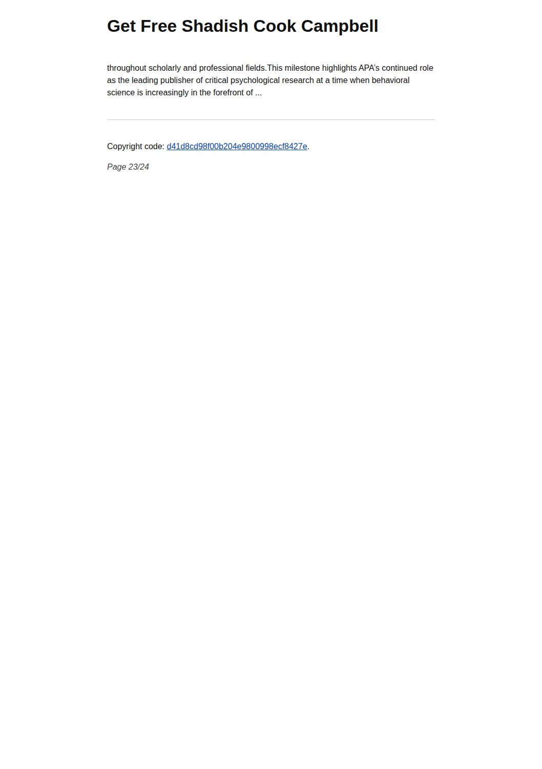Get Free Shadish Cook Campbell
throughout scholarly and professional fields.This milestone highlights APA’s continued role as the leading publisher of critical psychological research at a time when behavioral science is increasingly in the forefront of ...
Copyright code: d41d8cd98f00b204e9800998ecf8427e.
Page 23/24